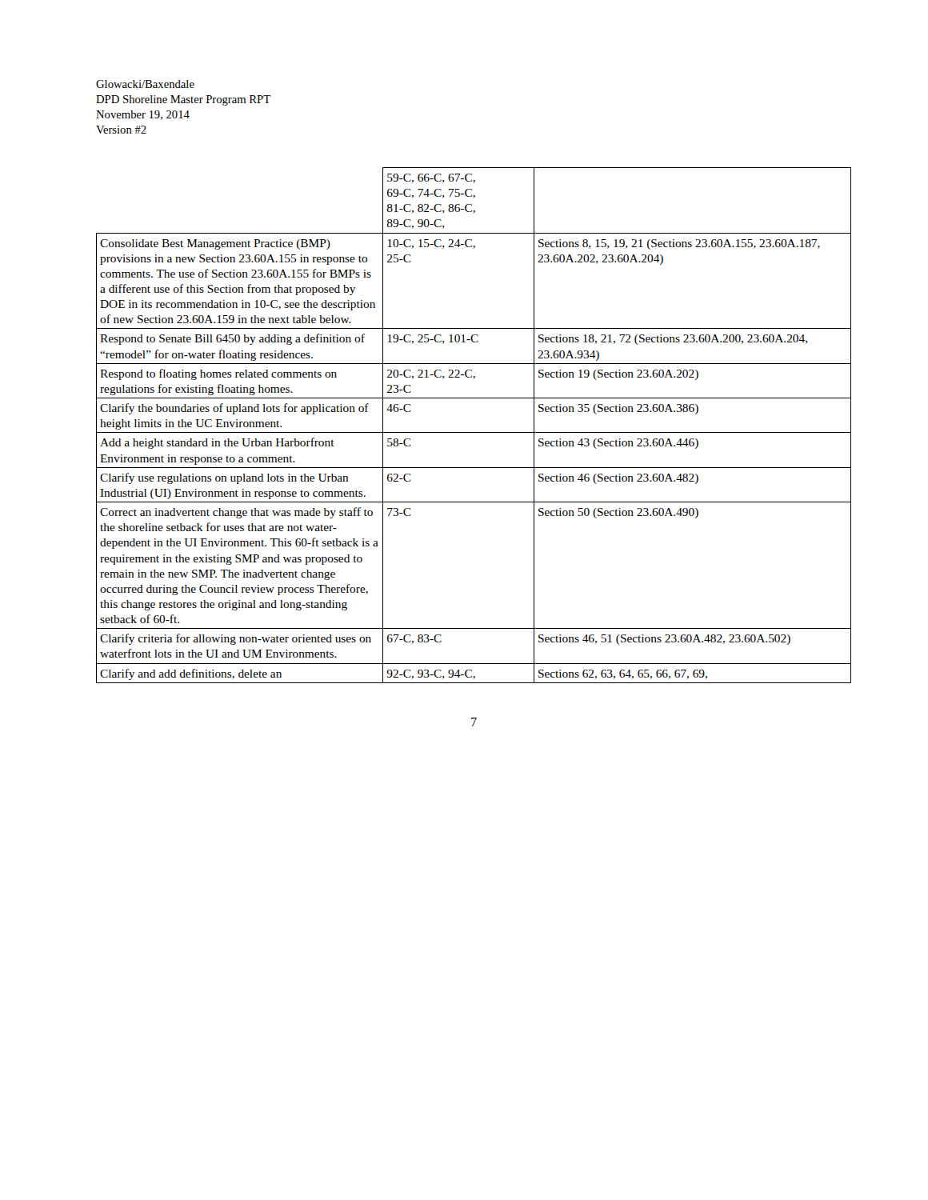Glowacki/Baxendale
DPD Shoreline Master Program RPT
November 19, 2014
Version #2
| | 59-C, 66-C, 67-C, 69-C, 74-C, 75-C, 81-C, 82-C, 86-C, 89-C, 90-C, | |
| Consolidate Best Management Practice (BMP) provisions in a new Section 23.60A.155 in response to comments. The use of Section 23.60A.155 for BMPs is a different use of this Section from that proposed by DOE in its recommendation in 10-C, see the description of new Section 23.60A.159 in the next table below. | 10-C, 15-C, 24-C, 25-C | Sections 8, 15, 19, 21 (Sections 23.60A.155, 23.60A.187, 23.60A.202, 23.60A.204) |
| Respond to Senate Bill 6450 by adding a definition of “remodel” for on-water floating residences. | 19-C, 25-C, 101-C | Sections 18, 21, 72 (Sections 23.60A.200, 23.60A.204, 23.60A.934) |
| Respond to floating homes related comments on regulations for existing floating homes. | 20-C, 21-C, 22-C, 23-C | Section 19 (Section 23.60A.202) |
| Clarify the boundaries of upland lots for application of height limits in the UC Environment. | 46-C | Section 35 (Section 23.60A.386) |
| Add a height standard in the Urban Harborfront Environment in response to a comment. | 58-C | Section 43 (Section 23.60A.446) |
| Clarify use regulations on upland lots in the Urban Industrial (UI) Environment in response to comments. | 62-C | Section 46 (Section 23.60A.482) |
| Correct an inadvertent change that was made by staff to the shoreline setback for uses that are not water-dependent in the UI Environment. This 60-ft setback is a requirement in the existing SMP and was proposed to remain in the new SMP. The inadvertent change occurred during the Council review process Therefore, this change restores the original and long-standing setback of 60-ft. | 73-C | Section 50 (Section 23.60A.490) |
| Clarify criteria for allowing non-water oriented uses on waterfront lots in the UI and UM Environments. | 67-C, 83-C | Sections 46, 51 (Sections 23.60A.482, 23.60A.502) |
| Clarify and add definitions, delete an | 92-C, 93-C, 94-C, | Sections 62, 63, 64, 65, 66, 67, 69, |
7